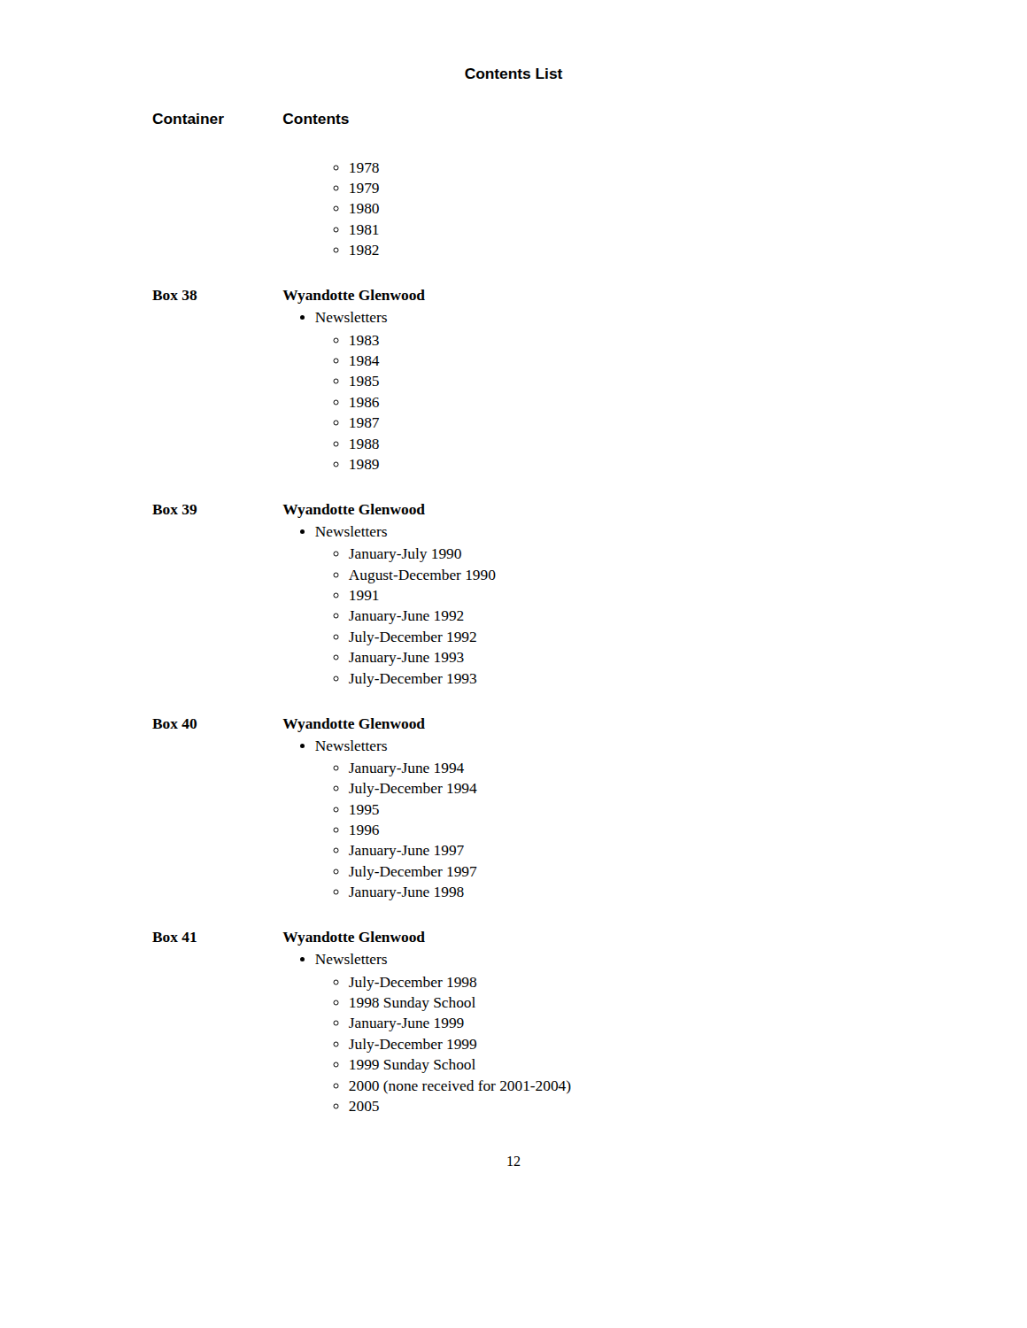Contents List
Container Contents
1978
1979
1980
1981
1982
Box 38 Wyandotte Glenwood
Newsletters
1983
1984
1985
1986
1987
1988
1989
Box 39 Wyandotte Glenwood
Newsletters
January-July 1990
August-December 1990
1991
January-June 1992
July-December 1992
January-June 1993
July-December 1993
Box 40 Wyandotte Glenwood
Newsletters
January-June 1994
July-December 1994
1995
1996
January-June 1997
July-December 1997
January-June 1998
Box 41 Wyandotte Glenwood
Newsletters
July-December 1998
1998 Sunday School
January-June 1999
July-December 1999
1999 Sunday School
2000 (none received for 2001-2004)
2005
12